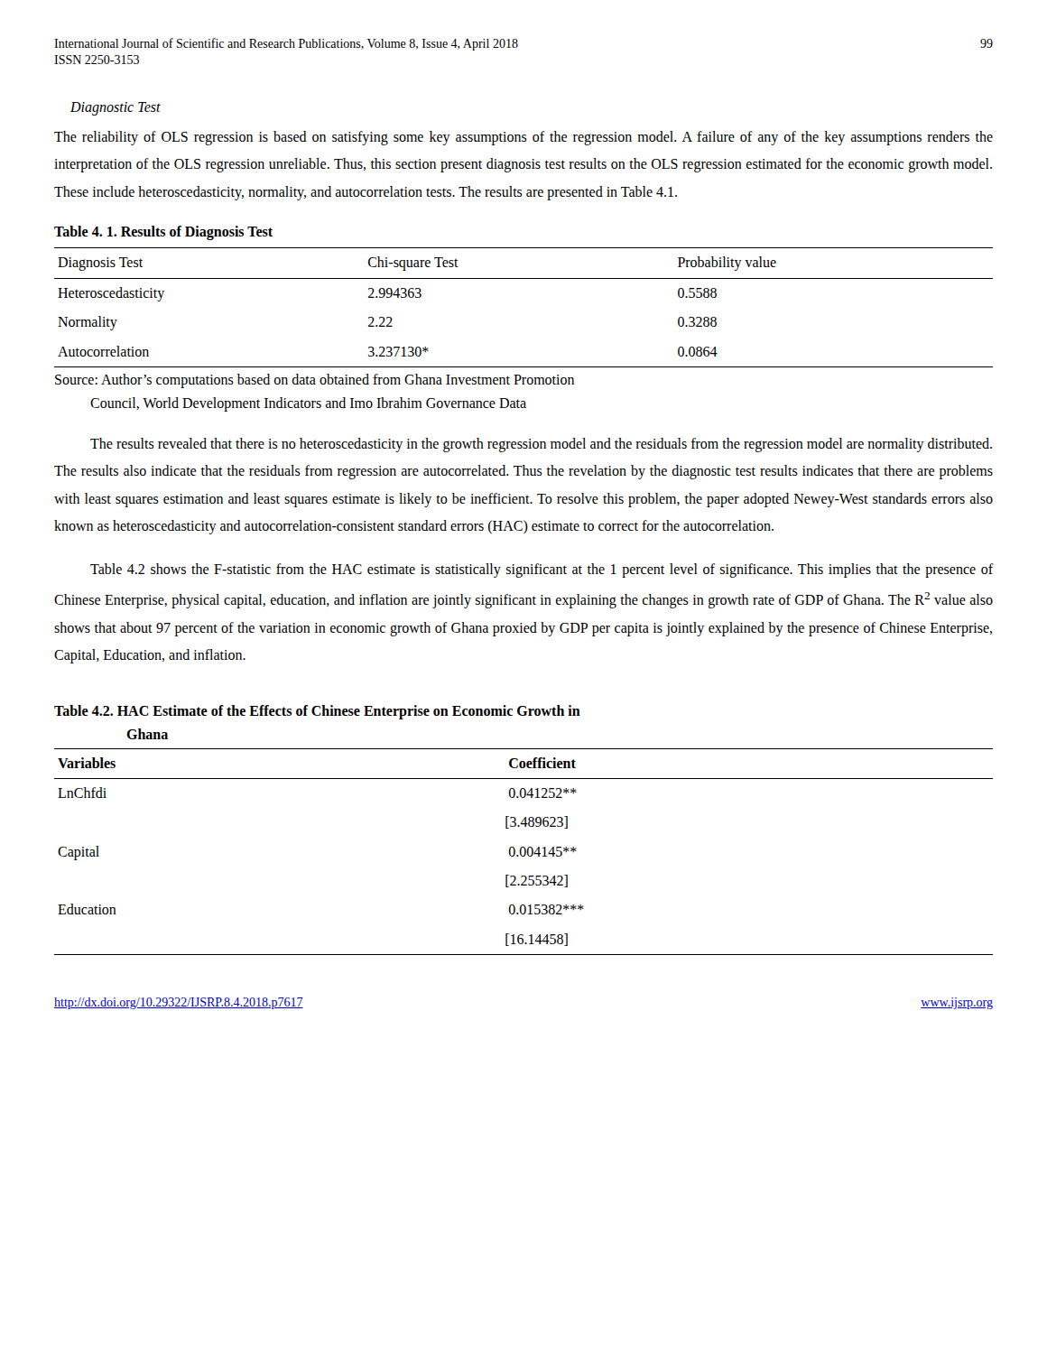International Journal of Scientific and Research Publications, Volume 8, Issue 4, April 2018
ISSN 2250-3153 99
Diagnostic Test
The reliability of OLS regression is based on satisfying some key assumptions of the regression model. A failure of any of the key assumptions renders the interpretation of the OLS regression unreliable. Thus, this section present diagnosis test results on the OLS regression estimated for the economic growth model. These include heteroscedasticity, normality, and autocorrelation tests. The results are presented in Table 4.1.
Table 4. 1. Results of Diagnosis Test
| Diagnosis Test | Chi-square Test | Probability value |
| Heteroscedasticity | 2.994363 | 0.5588 |
| Normality | 2.22 | 0.3288 |
| Autocorrelation | 3.237130* | 0.0864 |
Source: Author’s computations based on data obtained from Ghana Investment Promotion
Council, World Development Indicators and Imo Ibrahim Governance Data
The results revealed that there is no heteroscedasticity in the growth regression model and the residuals from the regression model are normality distributed. The results also indicate that the residuals from regression are autocorrelated. Thus the revelation by the diagnostic test results indicates that there are problems with least squares estimation and least squares estimate is likely to be inefficient. To resolve this problem, the paper adopted Newey-West standards errors also known as heteroscedasticity and autocorrelation-consistent standard errors (HAC) estimate to correct for the autocorrelation.
Table 4.2 shows the F-statistic from the HAC estimate is statistically significant at the 1 percent level of significance. This implies that the presence of Chinese Enterprise, physical capital, education, and inflation are jointly significant in explaining the changes in growth rate of GDP of Ghana. The R2 value also shows that about 97 percent of the variation in economic growth of Ghana proxied by GDP per capita is jointly explained by the presence of Chinese Enterprise, Capital, Education, and inflation.
Table 4.2. HAC Estimate of the Effects of Chinese Enterprise on Economic Growth in Ghana
| Variables | Coefficient |
| LnChfdi | 0.041252** |
| | [3.489623] |
| Capital | 0.004145** |
| | [2.255342] |
| Education | 0.015382*** |
| | [16.14458] |
http://dx.doi.org/10.29322/IJSRP.8.4.2018.p7617 www.ijsrp.org